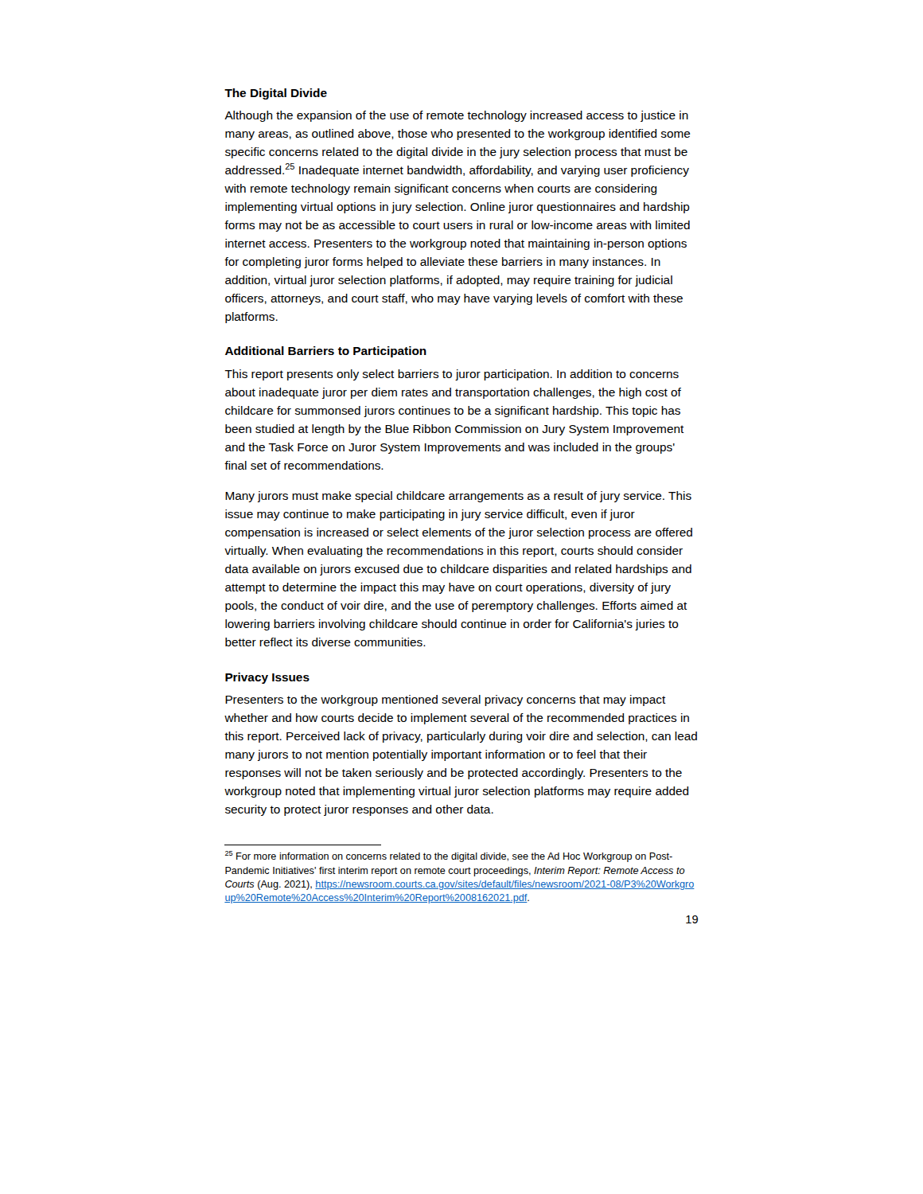The Digital Divide
Although the expansion of the use of remote technology increased access to justice in many areas, as outlined above, those who presented to the workgroup identified some specific concerns related to the digital divide in the jury selection process that must be addressed.25 Inadequate internet bandwidth, affordability, and varying user proficiency with remote technology remain significant concerns when courts are considering implementing virtual options in jury selection. Online juror questionnaires and hardship forms may not be as accessible to court users in rural or low-income areas with limited internet access. Presenters to the workgroup noted that maintaining in-person options for completing juror forms helped to alleviate these barriers in many instances. In addition, virtual juror selection platforms, if adopted, may require training for judicial officers, attorneys, and court staff, who may have varying levels of comfort with these platforms.
Additional Barriers to Participation
This report presents only select barriers to juror participation. In addition to concerns about inadequate juror per diem rates and transportation challenges, the high cost of childcare for summonsed jurors continues to be a significant hardship. This topic has been studied at length by the Blue Ribbon Commission on Jury System Improvement and the Task Force on Juror System Improvements and was included in the groups' final set of recommendations.
Many jurors must make special childcare arrangements as a result of jury service. This issue may continue to make participating in jury service difficult, even if juror compensation is increased or select elements of the juror selection process are offered virtually. When evaluating the recommendations in this report, courts should consider data available on jurors excused due to childcare disparities and related hardships and attempt to determine the impact this may have on court operations, diversity of jury pools, the conduct of voir dire, and the use of peremptory challenges. Efforts aimed at lowering barriers involving childcare should continue in order for California's juries to better reflect its diverse communities.
Privacy Issues
Presenters to the workgroup mentioned several privacy concerns that may impact whether and how courts decide to implement several of the recommended practices in this report. Perceived lack of privacy, particularly during voir dire and selection, can lead many jurors to not mention potentially important information or to feel that their responses will not be taken seriously and be protected accordingly. Presenters to the workgroup noted that implementing virtual juror selection platforms may require added security to protect juror responses and other data.
25 For more information on concerns related to the digital divide, see the Ad Hoc Workgroup on Post-Pandemic Initiatives' first interim report on remote court proceedings, Interim Report: Remote Access to Courts (Aug. 2021), https://newsroom.courts.ca.gov/sites/default/files/newsroom/2021-08/P3%20Workgroup%20Remote%20Access%20Interim%20Report%2008162021.pdf.
19